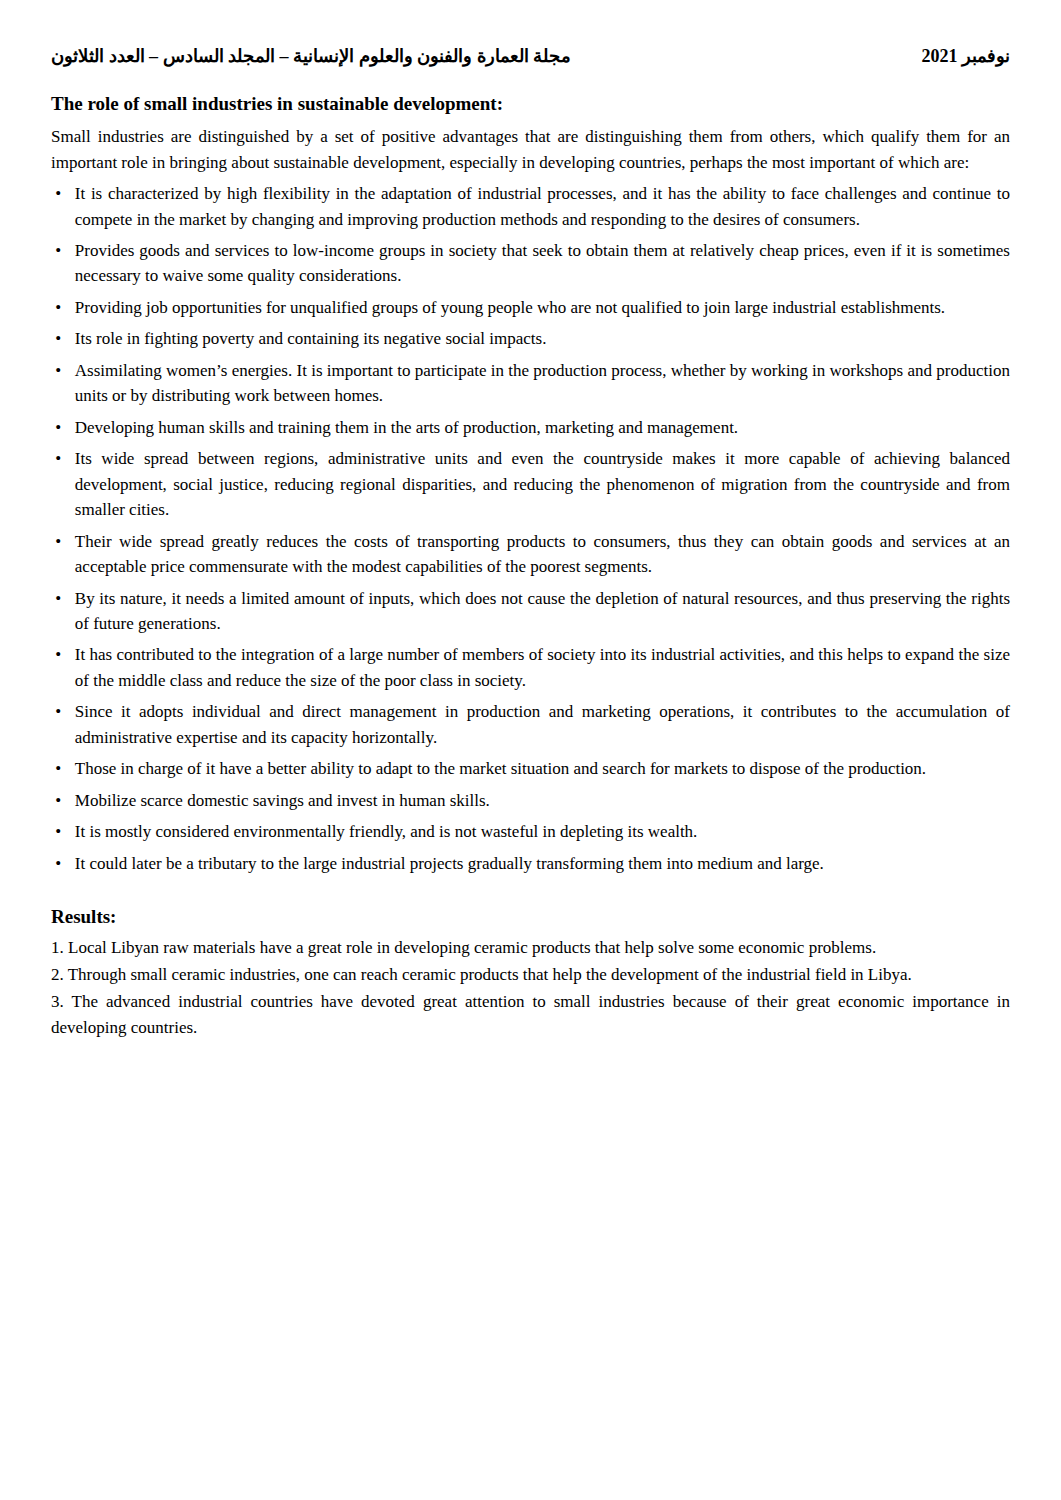نوفمبر 2021 مجلة العمارة والفنون والعلوم الإنسانية – المجلد السادس – العدد الثلاثون
The role of small industries in sustainable development:
Small industries are distinguished by a set of positive advantages that are distinguishing them from others, which qualify them for an important role in bringing about sustainable development, especially in developing countries, perhaps the most important of which are:
It is characterized by high flexibility in the adaptation of industrial processes, and it has the ability to face challenges and continue to compete in the market by changing and improving production methods and responding to the desires of consumers.
Provides goods and services to low-income groups in society that seek to obtain them at relatively cheap prices, even if it is sometimes necessary to waive some quality considerations.
Providing job opportunities for unqualified groups of young people who are not qualified to join large industrial establishments.
Its role in fighting poverty and containing its negative social impacts.
Assimilating women’s energies. It is important to participate in the production process, whether by working in workshops and production units or by distributing work between homes.
Developing human skills and training them in the arts of production, marketing and management.
Its wide spread between regions, administrative units and even the countryside makes it more capable of achieving balanced development, social justice, reducing regional disparities, and reducing the phenomenon of migration from the countryside and from smaller cities.
Their wide spread greatly reduces the costs of transporting products to consumers, thus they can obtain goods and services at an acceptable price commensurate with the modest capabilities of the poorest segments.
By its nature, it needs a limited amount of inputs, which does not cause the depletion of natural resources, and thus preserving the rights of future generations.
It has contributed to the integration of a large number of members of society into its industrial activities, and this helps to expand the size of the middle class and reduce the size of the poor class in society.
Since it adopts individual and direct management in production and marketing operations, it contributes to the accumulation of administrative expertise and its capacity horizontally.
Those in charge of it have a better ability to adapt to the market situation and search for markets to dispose of the production.
Mobilize scarce domestic savings and invest in human skills.
It is mostly considered environmentally friendly, and is not wasteful in depleting its wealth.
It could later be a tributary to the large industrial projects gradually transforming them into medium and large.
Results:
Local Libyan raw materials have a great role in developing ceramic products that help solve some economic problems.
Through small ceramic industries, one can reach ceramic products that help the development of the industrial field in Libya.
The advanced industrial countries have devoted great attention to small industries because of their great economic importance in developing countries.